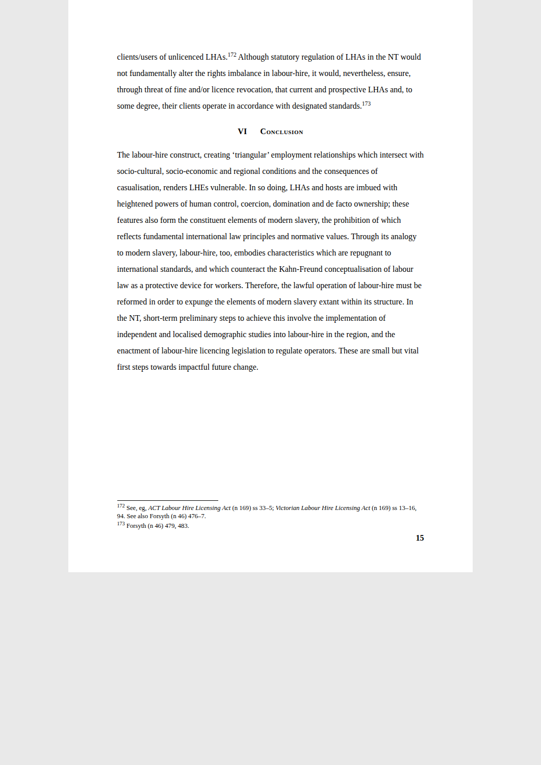clients/users of unlicenced LHAs.172 Although statutory regulation of LHAs in the NT would not fundamentally alter the rights imbalance in labour-hire, it would, nevertheless, ensure, through threat of fine and/or licence revocation, that current and prospective LHAs and, to some degree, their clients operate in accordance with designated standards.173
VI Conclusion
The labour-hire construct, creating ‘triangular’ employment relationships which intersect with socio-cultural, socio-economic and regional conditions and the consequences of casualisation, renders LHEs vulnerable. In so doing, LHAs and hosts are imbued with heightened powers of human control, coercion, domination and de facto ownership; these features also form the constituent elements of modern slavery, the prohibition of which reflects fundamental international law principles and normative values. Through its analogy to modern slavery, labour-hire, too, embodies characteristics which are repugnant to international standards, and which counteract the Kahn-Freund conceptualisation of labour law as a protective device for workers. Therefore, the lawful operation of labour-hire must be reformed in order to expunge the elements of modern slavery extant within its structure. In the NT, short-term preliminary steps to achieve this involve the implementation of independent and localised demographic studies into labour-hire in the region, and the enactment of labour-hire licencing legislation to regulate operators. These are small but vital first steps towards impactful future change.
172 See, eg, ACT Labour Hire Licensing Act (n 169) ss 33–5; Victorian Labour Hire Licensing Act (n 169) ss 13–16, 94. See also Forsyth (n 46) 476–7.
173 Forsyth (n 46) 479, 483.
15